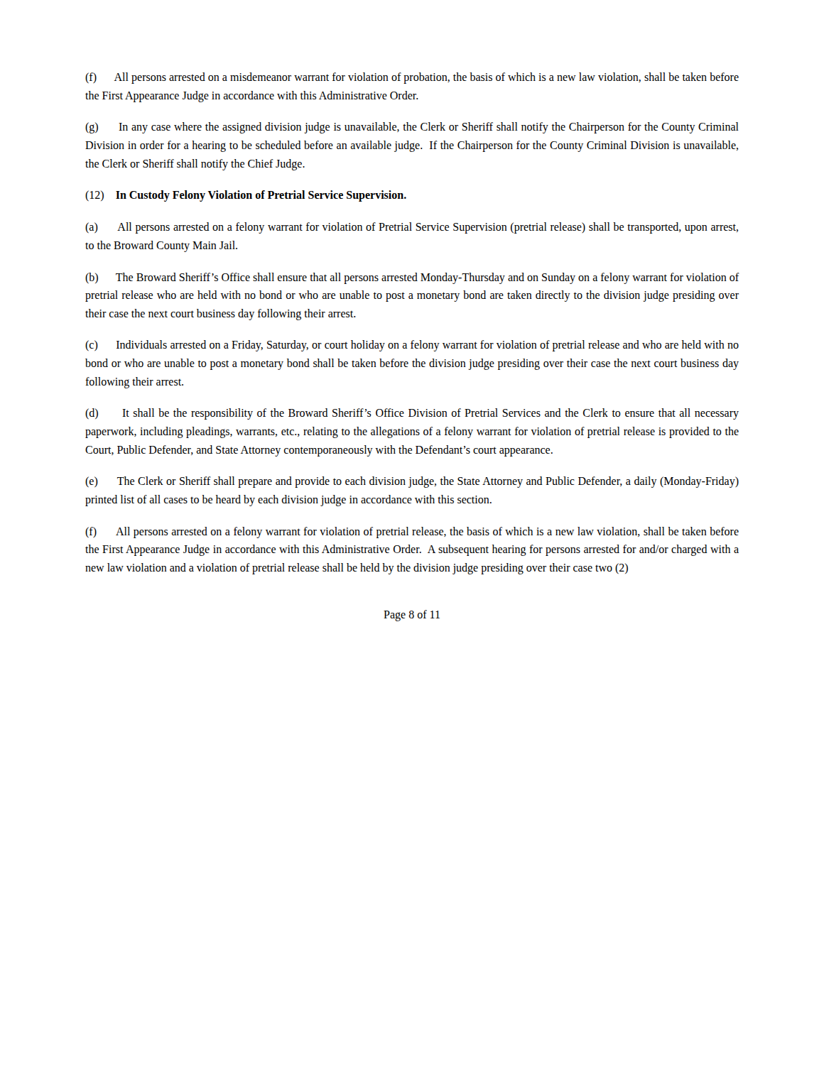(f) All persons arrested on a misdemeanor warrant for violation of probation, the basis of which is a new law violation, shall be taken before the First Appearance Judge in accordance with this Administrative Order.
(g) In any case where the assigned division judge is unavailable, the Clerk or Sheriff shall notify the Chairperson for the County Criminal Division in order for a hearing to be scheduled before an available judge. If the Chairperson for the County Criminal Division is unavailable, the Clerk or Sheriff shall notify the Chief Judge.
(12) In Custody Felony Violation of Pretrial Service Supervision.
(a) All persons arrested on a felony warrant for violation of Pretrial Service Supervision (pretrial release) shall be transported, upon arrest, to the Broward County Main Jail.
(b) The Broward Sheriff’s Office shall ensure that all persons arrested Monday-Thursday and on Sunday on a felony warrant for violation of pretrial release who are held with no bond or who are unable to post a monetary bond are taken directly to the division judge presiding over their case the next court business day following their arrest.
(c) Individuals arrested on a Friday, Saturday, or court holiday on a felony warrant for violation of pretrial release and who are held with no bond or who are unable to post a monetary bond shall be taken before the division judge presiding over their case the next court business day following their arrest.
(d) It shall be the responsibility of the Broward Sheriff’s Office Division of Pretrial Services and the Clerk to ensure that all necessary paperwork, including pleadings, warrants, etc., relating to the allegations of a felony warrant for violation of pretrial release is provided to the Court, Public Defender, and State Attorney contemporaneously with the Defendant’s court appearance.
(e) The Clerk or Sheriff shall prepare and provide to each division judge, the State Attorney and Public Defender, a daily (Monday-Friday) printed list of all cases to be heard by each division judge in accordance with this section.
(f) All persons arrested on a felony warrant for violation of pretrial release, the basis of which is a new law violation, shall be taken before the First Appearance Judge in accordance with this Administrative Order. A subsequent hearing for persons arrested for and/or charged with a new law violation and a violation of pretrial release shall be held by the division judge presiding over their case two (2)
Page 8 of 11